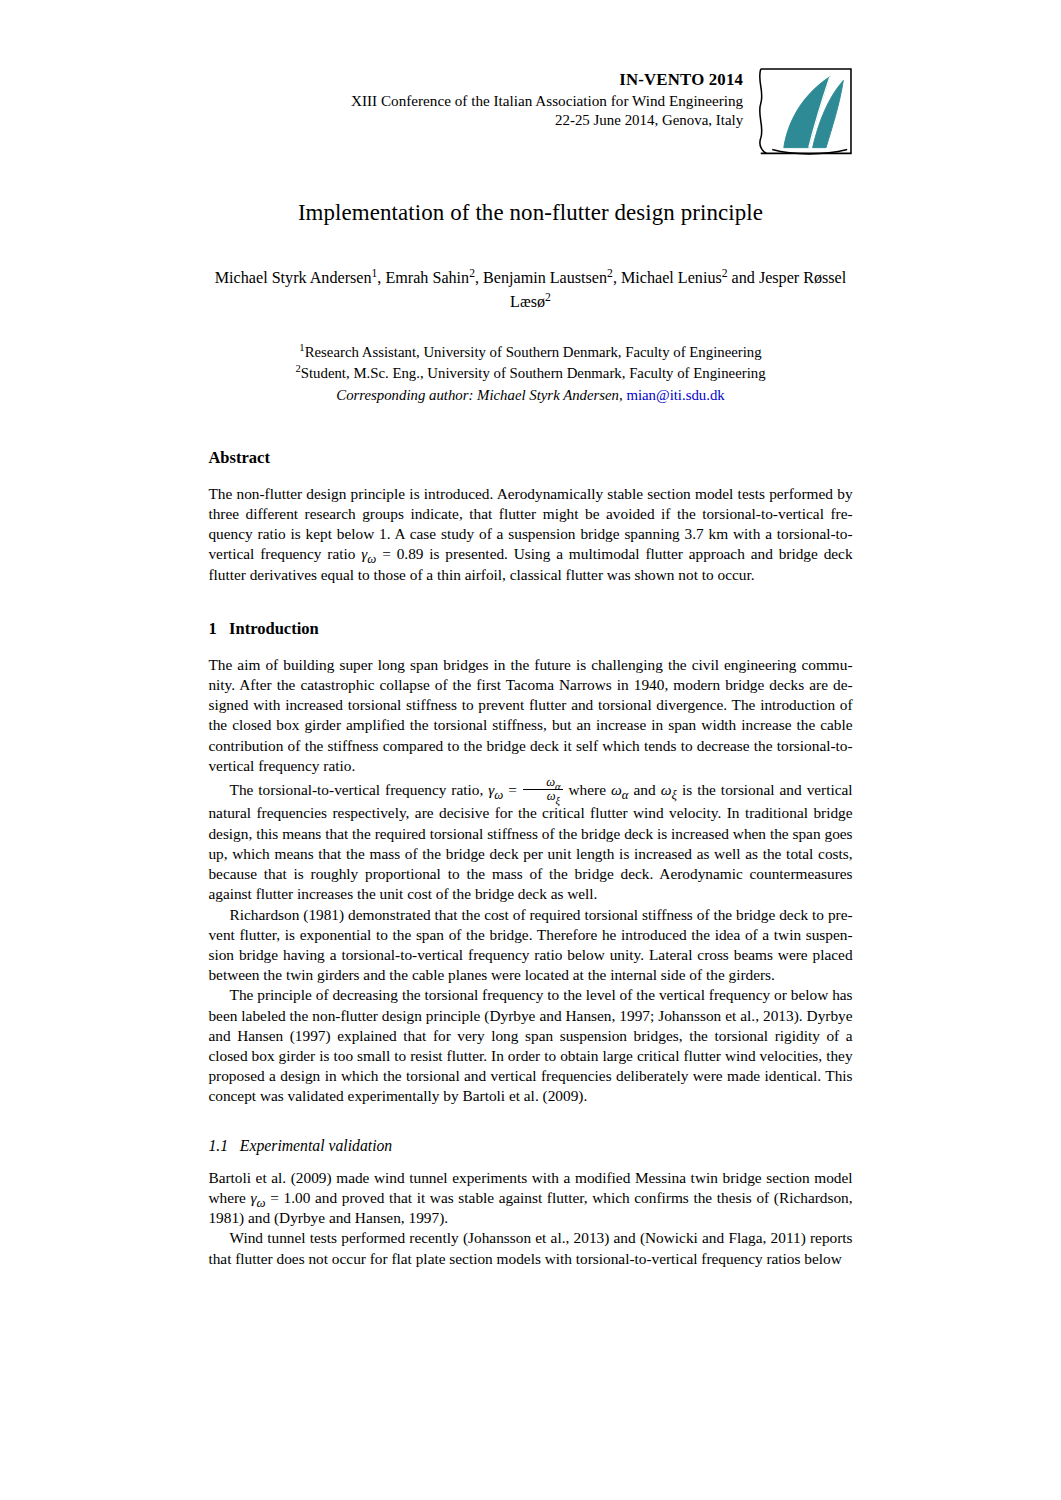IN-VENTO 2014
XIII Conference of the Italian Association for Wind Engineering
22-25 June 2014, Genova, Italy
Implementation of the non-flutter design principle
Michael Styrk Andersen1, Emrah Sahin2, Benjamin Laustsen2, Michael Lenius2 and Jesper Røssel
Læsø2
1Research Assistant, University of Southern Denmark, Faculty of Engineering
2Student, M.Sc. Eng., University of Southern Denmark, Faculty of Engineering
Corresponding author: Michael Styrk Andersen, mian@iti.sdu.dk
Abstract
The non-flutter design principle is introduced. Aerodynamically stable section model tests performed by three different research groups indicate, that flutter might be avoided if the torsional-to-vertical frequency ratio is kept below 1. A case study of a suspension bridge spanning 3.7 km with a torsional-to-vertical frequency ratio γω = 0.89 is presented. Using a multimodal flutter approach and bridge deck flutter derivatives equal to those of a thin airfoil, classical flutter was shown not to occur.
1 Introduction
The aim of building super long span bridges in the future is challenging the civil engineering community. After the catastrophic collapse of the first Tacoma Narrows in 1940, modern bridge decks are designed with increased torsional stiffness to prevent flutter and torsional divergence. The introduction of the closed box girder amplified the torsional stiffness, but an increase in span width increase the cable contribution of the stiffness compared to the bridge deck it self which tends to decrease the torsional-to-vertical frequency ratio.
The torsional-to-vertical frequency ratio, γω = ωα ωξ where ωα and ωξ is the torsional and vertical natural frequencies respectively, are decisive for the critical flutter wind velocity. In traditional bridge design, this means that the required torsional stiffness of the bridge deck is increased when the span goes up, which means that the mass of the bridge deck per unit length is increased as well as the total costs, because that is roughly proportional to the mass of the bridge deck. Aerodynamic countermeasures against flutter increases the unit cost of the bridge deck as well.
Richardson (1981) demonstrated that the cost of required torsional stiffness of the bridge deck to prevent flutter, is exponential to the span of the bridge. Therefore he introduced the idea of a twin suspension bridge having a torsional-to-vertical frequency ratio below unity. Lateral cross beams were placed between the twin girders and the cable planes were located at the internal side of the girders.
The principle of decreasing the torsional frequency to the level of the vertical frequency or below has been labeled the non-flutter design principle (Dyrbye and Hansen, 1997; Johansson et al., 2013). Dyrbye and Hansen (1997) explained that for very long span suspension bridges, the torsional rigidity of a closed box girder is too small to resist flutter. In order to obtain large critical flutter wind velocities, they proposed a design in which the torsional and vertical frequencies deliberately were made identical. This concept was validated experimentally by Bartoli et al. (2009).
1.1 Experimental validation
Bartoli et al. (2009) made wind tunnel experiments with a modified Messina twin bridge section model where γω = 1.00 and proved that it was stable against flutter, which confirms the thesis of (Richardson, 1981) and (Dyrbye and Hansen, 1997).
Wind tunnel tests performed recently (Johansson et al., 2013) and (Nowicki and Flaga, 2011) reports that flutter does not occur for flat plate section models with torsional-to-vertical frequency ratios below